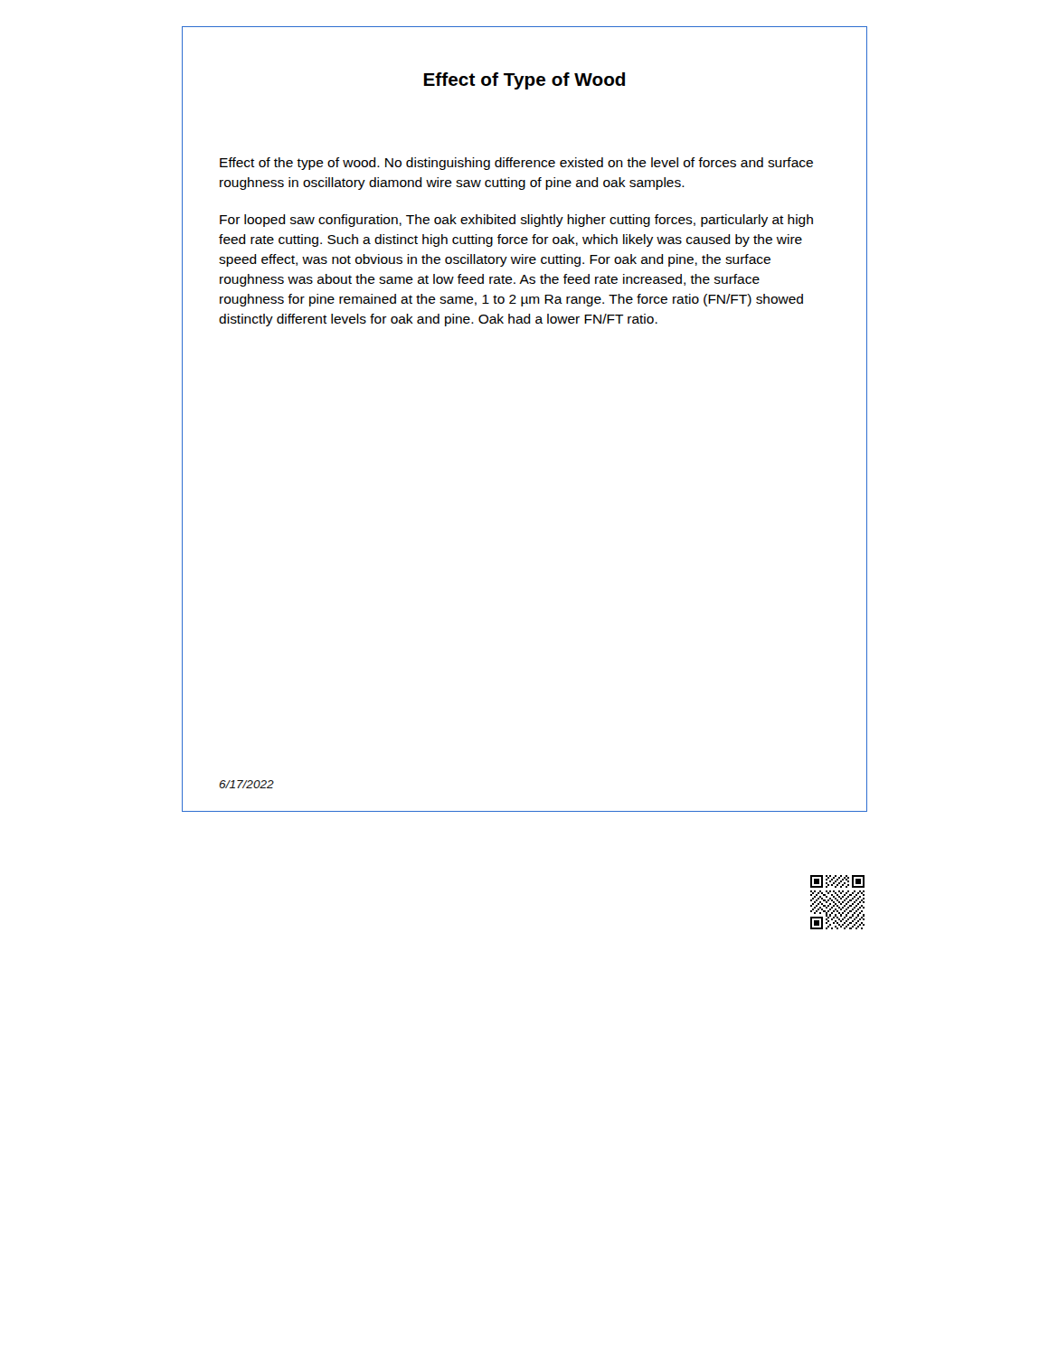Effect of Type of Wood
Effect of the type of wood. No distinguishing difference existed on the level of forces and surface roughness in oscillatory diamond wire saw cutting of pine and oak samples.
For looped saw configuration, The oak exhibited slightly higher cutting forces, particularly at high feed rate cutting. Such a distinct high cutting force for oak, which likely was caused by the wire speed effect, was not obvious in the oscillatory wire cutting. For oak and pine, the surface roughness was about the same at low feed rate. As the feed rate increased, the surface roughness for pine remained at the same, 1 to 2 µm Ra range. The force ratio (FN/FT) showed distinctly different levels for oak and pine. Oak had a lower FN/FT ratio.
6/17/2022